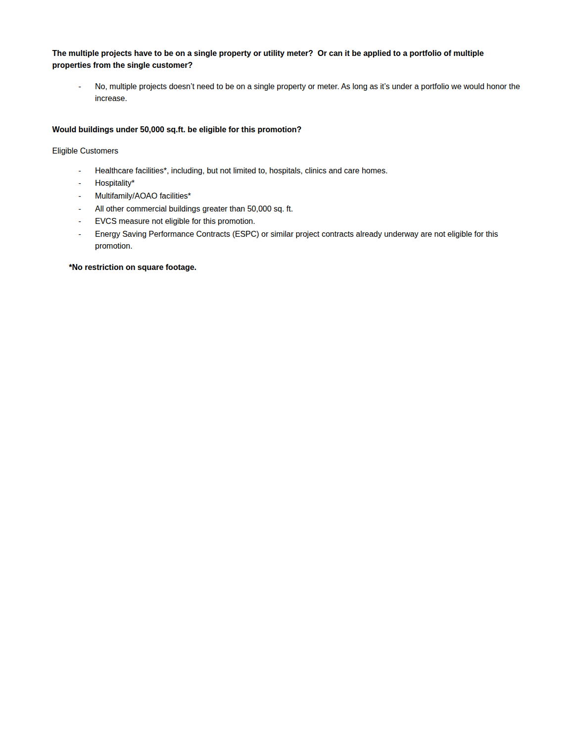The multiple projects have to be on a single property or utility meter? Or can it be applied to a portfolio of multiple properties from the single customer?
No, multiple projects doesn’t need to be on a single property or meter. As long as it’s under a portfolio we would honor the increase.
Would buildings under 50,000 sq.ft. be eligible for this promotion?
Eligible Customers
Healthcare facilities*, including, but not limited to, hospitals, clinics and care homes.
Hospitality*
Multifamily/AOAO facilities*
All other commercial buildings greater than 50,000 sq. ft.
EVCS measure not eligible for this promotion.
Energy Saving Performance Contracts (ESPC) or similar project contracts already underway are not eligible for this promotion.
*No restriction on square footage.